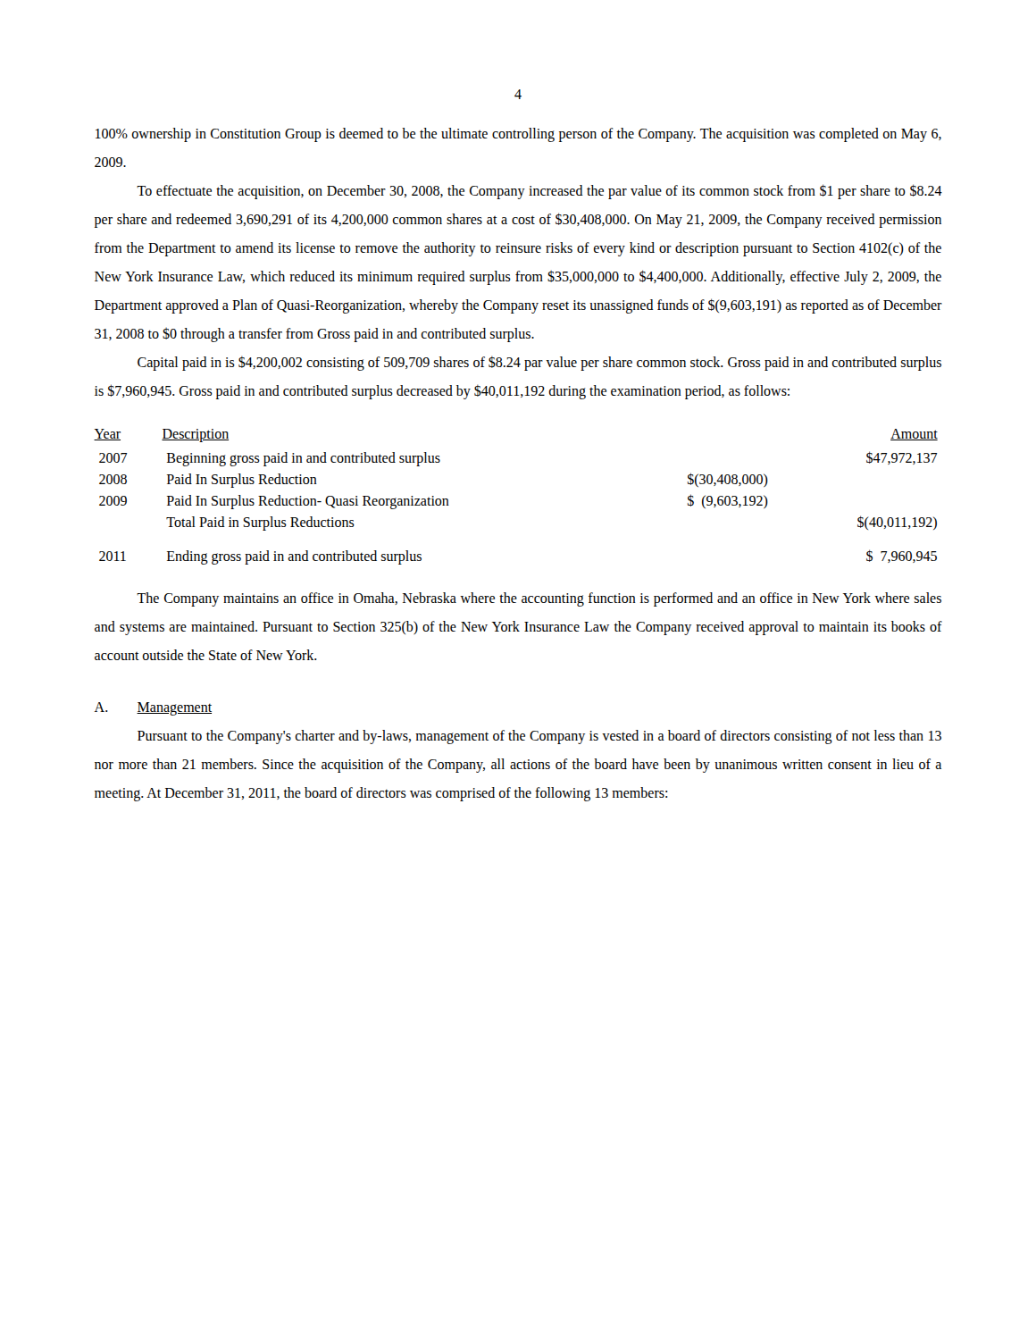4
100% ownership in Constitution Group is deemed to be the ultimate controlling person of the Company. The acquisition was completed on May 6, 2009.
To effectuate the acquisition, on December 30, 2008, the Company increased the par value of its common stock from $1 per share to $8.24 per share and redeemed 3,690,291 of its 4,200,000 common shares at a cost of $30,408,000. On May 21, 2009, the Company received permission from the Department to amend its license to remove the authority to reinsure risks of every kind or description pursuant to Section 4102(c) of the New York Insurance Law, which reduced its minimum required surplus from $35,000,000 to $4,400,000. Additionally, effective July 2, 2009, the Department approved a Plan of Quasi-Reorganization, whereby the Company reset its unassigned funds of $(9,603,191) as reported as of December 31, 2008 to $0 through a transfer from Gross paid in and contributed surplus.
Capital paid in is $4,200,002 consisting of 509,709 shares of $8.24 par value per share common stock. Gross paid in and contributed surplus is $7,960,945. Gross paid in and contributed surplus decreased by $40,011,192 during the examination period, as follows:
| Year | Description | | Amount |
| --- | --- | --- | --- |
| 2007 | Beginning gross paid in and contributed surplus | | $47,972,137 |
| 2008 | Paid In Surplus Reduction | $(30,408,000) | |
| 2009 | Paid In Surplus Reduction- Quasi Reorganization | $ (9,603,192) | |
| | Total Paid in Surplus Reductions | | $(40,011,192) |
| 2011 | Ending gross paid in and contributed surplus | | $ 7,960,945 |
The Company maintains an office in Omaha, Nebraska where the accounting function is performed and an office in New York where sales and systems are maintained. Pursuant to Section 325(b) of the New York Insurance Law the Company received approval to maintain its books of account outside the State of New York.
A. Management
Pursuant to the Company's charter and by-laws, management of the Company is vested in a board of directors consisting of not less than 13 nor more than 21 members. Since the acquisition of the Company, all actions of the board have been by unanimous written consent in lieu of a meeting. At December 31, 2011, the board of directors was comprised of the following 13 members: